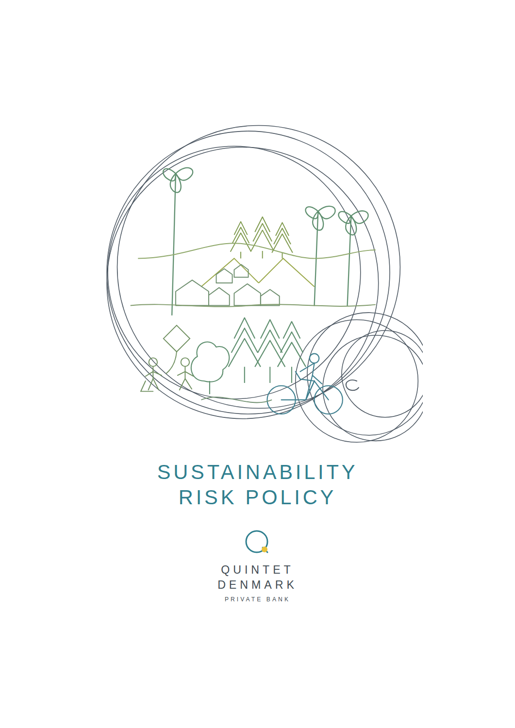Cover illustration Line drawing inside overlapping circles showing wind turbines, mountains, pine trees, small houses, two children flying a kite and a person riding a bicycle.
Sustainability Risk Policy
Quintet
Denmark Private Bank